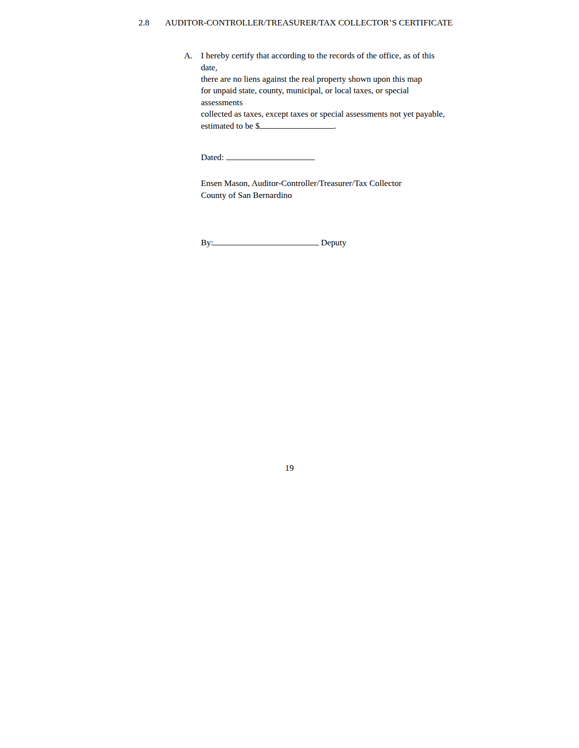2.8 AUDITOR-CONTROLLER/TREASURER/TAX COLLECTOR’S CERTIFICATE
A.
I hereby certify that according to the records of the office, as of this date,
there are no liens against the real property shown upon this map
for unpaid state, county, municipal, or local taxes, or special assessments
collected as taxes, except taxes or special assessments not yet payable,
estimated to be $ .
Dated:
Ensen Mason, Auditor-Controller/Treasurer/Tax Collector
County of San Bernardino
By: Deputy
19